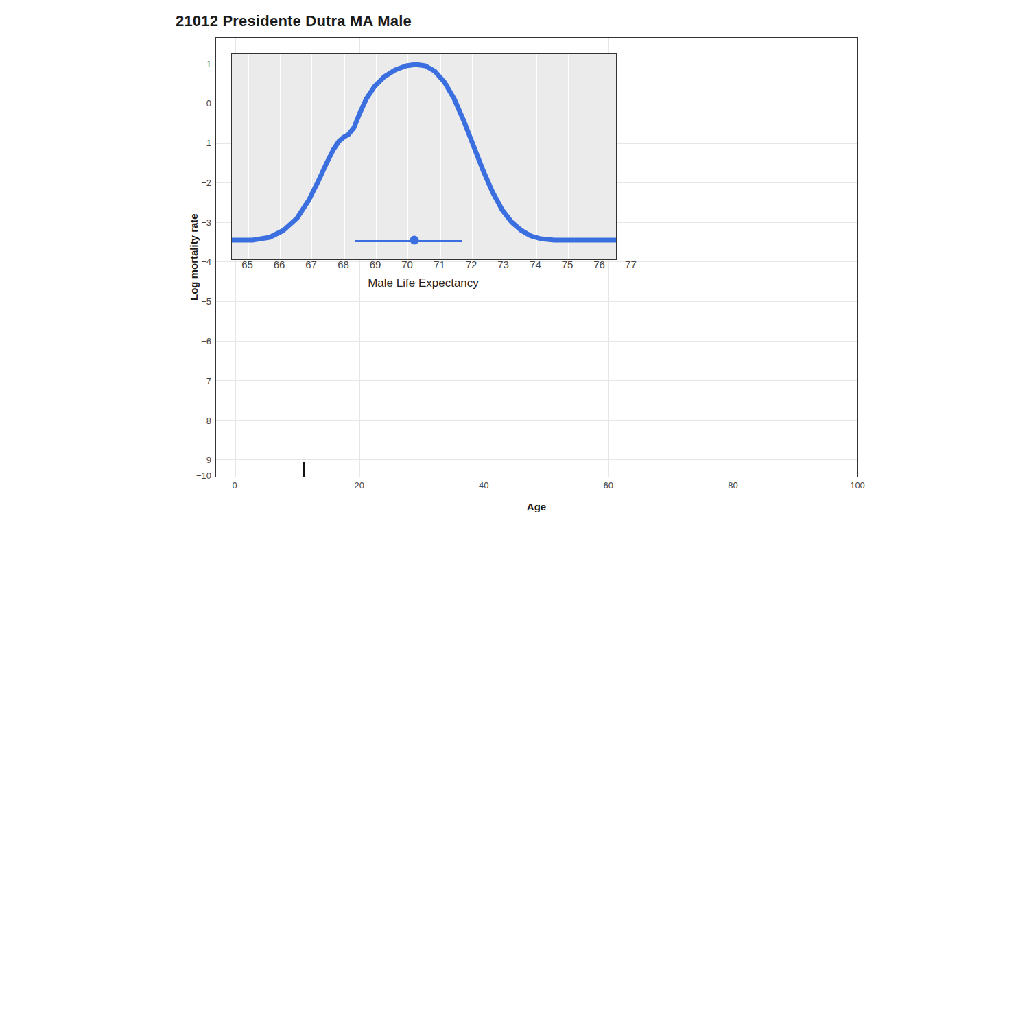21012 Presidente Dutra MA Male
Log mortality rate
1 0 −1 −2 −3 −4 −5 −6 −7 −8 −9 −10
65 66 67 68 69 70 71 72 73 74 75 76 77
Male Life Expectancy
0 20 40 60 80 100
Age
Scatter plot of log mortality rate against age from 0 to 100 for males in Presidente Dutra, MA (code 21012). Blue points with vertical credible intervals show modelled estimates; black plus symbols show observed rates. Mortality is high in infancy (about −3.8 at age 0), falls to a minimum near −8.2 around ages 8 to 11, rises steeply through adolescence to about −5.7 by age 20, stays roughly flat to age 30, then increases steadily with age to about −1.8 near age 99. An inset shows the posterior density of male life expectancy, peaking near 70.7 years with a credible interval of roughly 68.9 to 72.4 years.